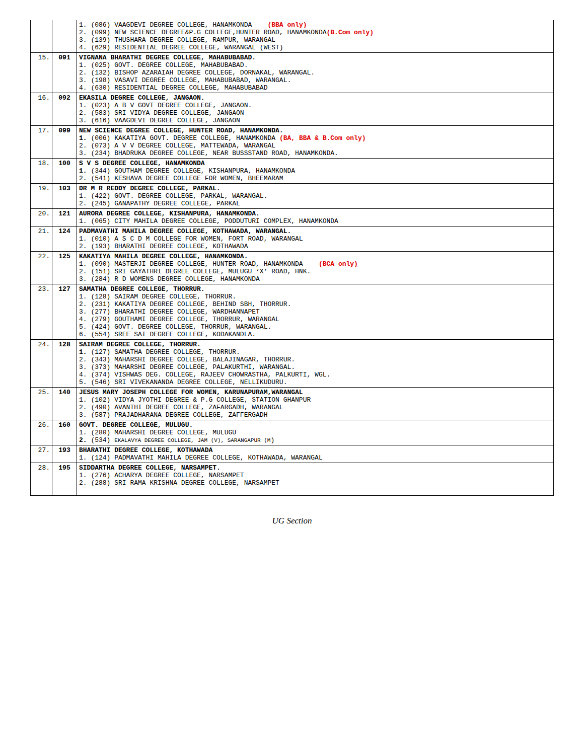| | | 1. (086) VAAGDEVI DEGREE COLLEGE, HANAMKONDA (BBA only) 2. (099) NEW SCIENCE DEGREE&P.G COLLEGE,HUNTER ROAD, HANAMKONDA (B.Com only) 3. (139) THUSHARA DEGREE COLLEGE, RAMPUR, WARANGAL 4. (629) RESIDENTIAL DEGREE COLLEGE, WARANGAL (WEST) |
| 15. | 091 | VIGNANA BHARATHI DEGREE COLLEGE, MAHABUBABAD. 1. (025) GOVT. DEGREE COLLEGE, MAHABUBABAD. 2. (132) BISHOP AZARAIAH DEGREE COLLEGE, DORNAKAL, WARANGAL. 3. (198) VASAVI DEGREE COLLEGE, MAHABUBABAD, WARANGAL. 4. (630) RESIDENTIAL DEGREE COLLEGE, MAHABUBABAD |
| 16. | 092 | EKASILA DEGREE COLLEGE, JANGAON. 1. (023) A B V GOVT DEGREE COLLEGE, JANGAON. 2. (583) SRI VIDYA DEGREE COLLEGE, JANGAON 3. (616) VAAGDEVI DEGREE COLLEGE, JANGAON |
| 17. | 099 | NEW SCIENCE DEGREE COLLEGE, HUNTER ROAD, HANAMKONDA. 1. (006) KAKATIYA GOVT. DEGREE COLLEGE, HANAMKONDA (BA, BBA & B.Com only) 2. (073) A V V DEGREE COLLEGE, MATTEWADA, WARANGAL 3. (234) BHADRUKA DEGREE COLLEGE, NEAR BUSSSTAND ROAD, HANAMKONDA. |
| 18. | 100 | S V S DEGREE COLLEGE, HANAMKONDA 1. (344) GOUTHAM DEGREE COLLEGE, KISHANPURA, HANAMKONDA 2. (541) KESHAVA DEGREE COLLEGE FOR WOMEN, BHEEMARAM |
| 19. | 103 | DR M R REDDY DEGREE COLLEGE, PARKAL. 1. (422) GOVT. DEGREE COLLEGE, PARKAL, WARANGAL. 2. (245) GANAPATHY DEGREE COLLEGE, PARKAL |
| 20. | 121 | AURORA DEGREE COLLEGE, KISHANPURA, HANAMKONDA. 1. (065) CITY MAHILA DEGREE COLLEGE, PODDUTURI COMPLEX, HANAMKONDA |
| 21. | 124 | PADMAVATHI MAHILA DEGREE COLLEGE, KOTHAWADA, WARANGAL. 1. (010) A S C D M COLLEGE FOR WOMEN, FORT ROAD, WARANGAL 2. (193) BHARATHI DEGREE COLLEGE, KOTHAWADA |
| 22. | 125 | KAKATIYA MAHILA DEGREE COLLEGE, HANAMKONDA. 1. (090) MASTERJI DEGREE COLLEGE, HUNTER ROAD, HANAMKONDA (BCA only) 2. (151) SRI GAYATHRI DEGREE COLLEGE, MULUGU ‘X’ ROAD, HNK. 3. (284) R D WOMENS DEGREE COLLEGE, HANAMKONDA |
| 23. | 127 | SAMATHA DEGREE COLLEGE, THORRUR. 1. (128) SAIRAM DEGREE COLLEGE, THORRUR. 2. (231) KAKATIYA DEGREE COLLEGE, BEHIND SBH, THORRUR. 3. (277) BHARATHI DEGREE COLLEGE, WARDHANNAPET 4. (279) GOUTHAMI DEGREE COLLEGE, THORRUR, WARANGAL 5. (424) GOVT. DEGREE COLLEGE, THORRUR, WARANGAL. 6. (554) SREE SAI DEGREE COLLEGE, KODAKANDLA. |
| 24. | 128 | SAIRAM DEGREE COLLEGE, THORRUR. 1. (127) SAMATHA DEGREE COLLEGE, THORRUR. 2. (343) MAHARSHI DEGREE COLLEGE, BALAJINAGAR, THORRUR. 3. (373) MAHARSHI DEGREE COLLEGE, PALAKURTHI, WARANGAL. 4. (374) VISHWAS DEG. COLLEGE, RAJEEV CHOWRASTHA, PALKURTI, WGL. 5. (546) SRI VIVEKANANDA DEGREE COLLEGE, NELLIKUDURU. |
| 25. | 140 | JESUS MARY JOSEPH COLLEGE FOR WOMEN, KARUNAPURAM,WARANGAL 1. (102) VIDYA JYOTHI DEGREE & P.G COLLEGE, STATION GHANPUR 2. (490) AVANTHI DEGREE COLLEGE, ZAFARGADH, WARANGAL 3. (587) PRAJADHARANA DEGREE COLLEGE, ZAFFERGADH |
| 26. | 160 | GOVT. DEGREE COLLEGE, MULUGU. 1. (280) MAHARSHI DEGREE COLLEGE, MULUGU 2. (534) EKALAVYA DEGREE COLLEGE, JAM (V), SARANGAPUR (M ) |
| 27. | 193 | BHARATHI DEGREE COLLEGE, KOTHAWADA 1. (124) PADMAVATHI MAHILA DEGREE COLLEGE, KOTHAWADA, WARANGAL |
| 28. | 195 | SIDDARTHA DEGREE COLLEGE, NARSAMPET. 1. (276) ACHARYA DEGREE COLLEGE, NARSAMPET 2. (288) SRI RAMA KRISHNA DEGREE COLLEGE, NARSAMPET |
UG Section